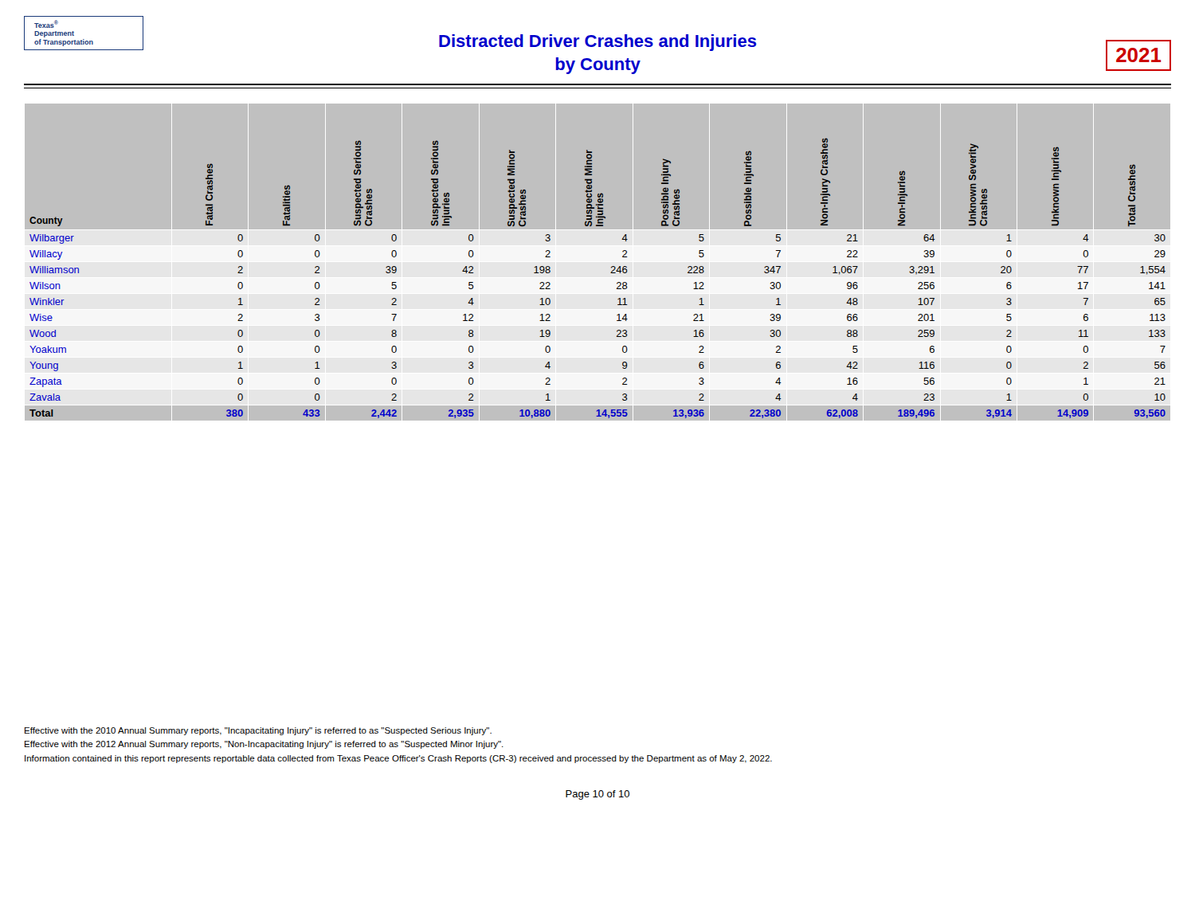Texas®
Department
of Transportation
Distracted Driver Crashes and Injuries
by County
2021
| County | Fatal Crashes | Fatalities | Suspected Serious Crashes | Suspected Serious Injuries | Suspected Minor Crashes | Suspected Minor Injuries | Possible Injury Crashes | Possible Injuries | Non-Injury Crashes | Non-Injuries | Unknown Severity Crashes | Unknown Injuries | Total Crashes |
| --- | --- | --- | --- | --- | --- | --- | --- | --- | --- | --- | --- | --- | --- |
| Wilbarger | 0 | 0 | 0 | 0 | 3 | 4 | 5 | 5 | 21 | 64 | 1 | 4 | 30 |
| Willacy | 0 | 0 | 0 | 0 | 2 | 2 | 5 | 7 | 22 | 39 | 0 | 0 | 29 |
| Williamson | 2 | 2 | 39 | 42 | 198 | 246 | 228 | 347 | 1,067 | 3,291 | 20 | 77 | 1,554 |
| Wilson | 0 | 0 | 5 | 5 | 22 | 28 | 12 | 30 | 96 | 256 | 6 | 17 | 141 |
| Winkler | 1 | 2 | 2 | 4 | 10 | 11 | 1 | 1 | 48 | 107 | 3 | 7 | 65 |
| Wise | 2 | 3 | 7 | 12 | 12 | 14 | 21 | 39 | 66 | 201 | 5 | 6 | 113 |
| Wood | 0 | 0 | 8 | 8 | 19 | 23 | 16 | 30 | 88 | 259 | 2 | 11 | 133 |
| Yoakum | 0 | 0 | 0 | 0 | 0 | 0 | 2 | 2 | 5 | 6 | 0 | 0 | 7 |
| Young | 1 | 1 | 3 | 3 | 4 | 9 | 6 | 6 | 42 | 116 | 0 | 2 | 56 |
| Zapata | 0 | 0 | 0 | 0 | 2 | 2 | 3 | 4 | 16 | 56 | 0 | 1 | 21 |
| Zavala | 0 | 0 | 2 | 2 | 1 | 3 | 2 | 4 | 4 | 23 | 1 | 0 | 10 |
| Total | 380 | 433 | 2,442 | 2,935 | 10,880 | 14,555 | 13,936 | 22,380 | 62,008 | 189,496 | 3,914 | 14,909 | 93,560 |
Effective with the 2010 Annual Summary reports, "Incapacitating Injury" is referred to as "Suspected Serious Injury".
Effective with the 2012 Annual Summary reports, "Non-Incapacitating Injury" is referred to as "Suspected Minor Injury".
Information contained in this report represents reportable data collected from Texas Peace Officer's Crash Reports (CR-3) received and processed by the Department as of May 2, 2022.
Page 10 of 10